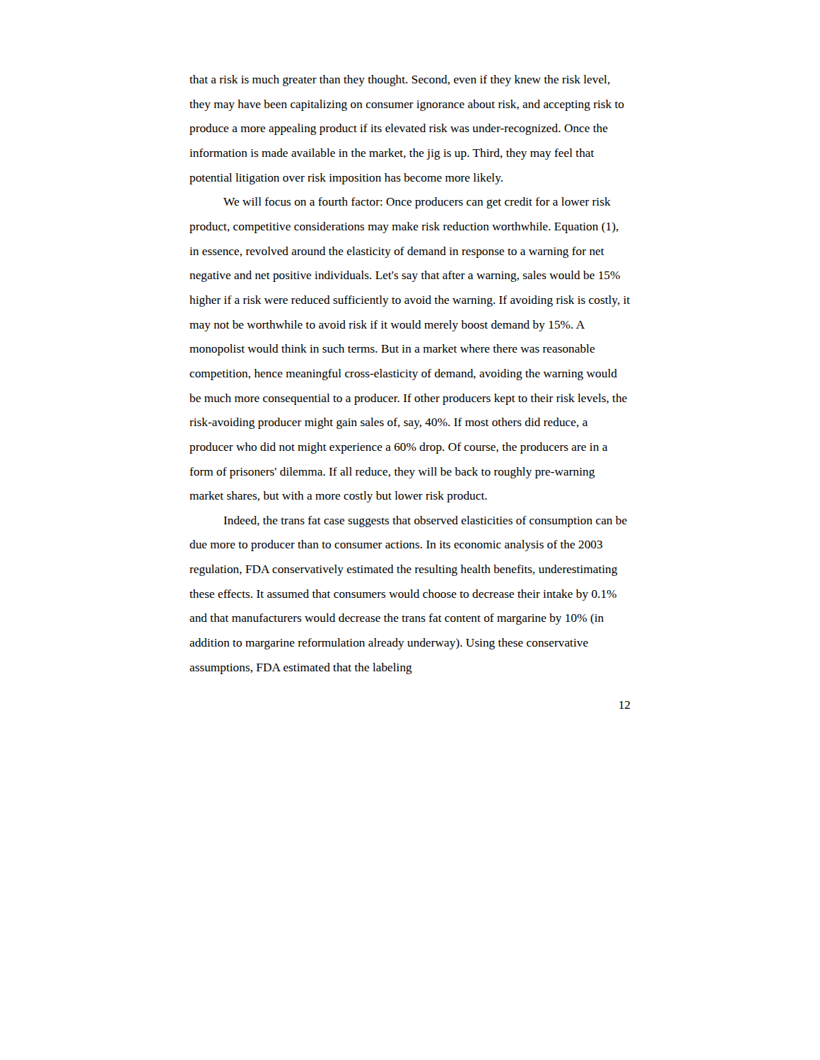that a risk is much greater than they thought. Second, even if they knew the risk level, they may have been capitalizing on consumer ignorance about risk, and accepting risk to produce a more appealing product if its elevated risk was under-recognized. Once the information is made available in the market, the jig is up. Third, they may feel that potential litigation over risk imposition has become more likely.
We will focus on a fourth factor: Once producers can get credit for a lower risk product, competitive considerations may make risk reduction worthwhile. Equation (1), in essence, revolved around the elasticity of demand in response to a warning for net negative and net positive individuals. Let's say that after a warning, sales would be 15% higher if a risk were reduced sufficiently to avoid the warning. If avoiding risk is costly, it may not be worthwhile to avoid risk if it would merely boost demand by 15%. A monopolist would think in such terms. But in a market where there was reasonable competition, hence meaningful cross-elasticity of demand, avoiding the warning would be much more consequential to a producer. If other producers kept to their risk levels, the risk-avoiding producer might gain sales of, say, 40%. If most others did reduce, a producer who did not might experience a 60% drop. Of course, the producers are in a form of prisoners' dilemma. If all reduce, they will be back to roughly pre-warning market shares, but with a more costly but lower risk product.
Indeed, the trans fat case suggests that observed elasticities of consumption can be due more to producer than to consumer actions. In its economic analysis of the 2003 regulation, FDA conservatively estimated the resulting health benefits, underestimating these effects. It assumed that consumers would choose to decrease their intake by 0.1% and that manufacturers would decrease the trans fat content of margarine by 10% (in addition to margarine reformulation already underway). Using these conservative assumptions, FDA estimated that the labeling
12